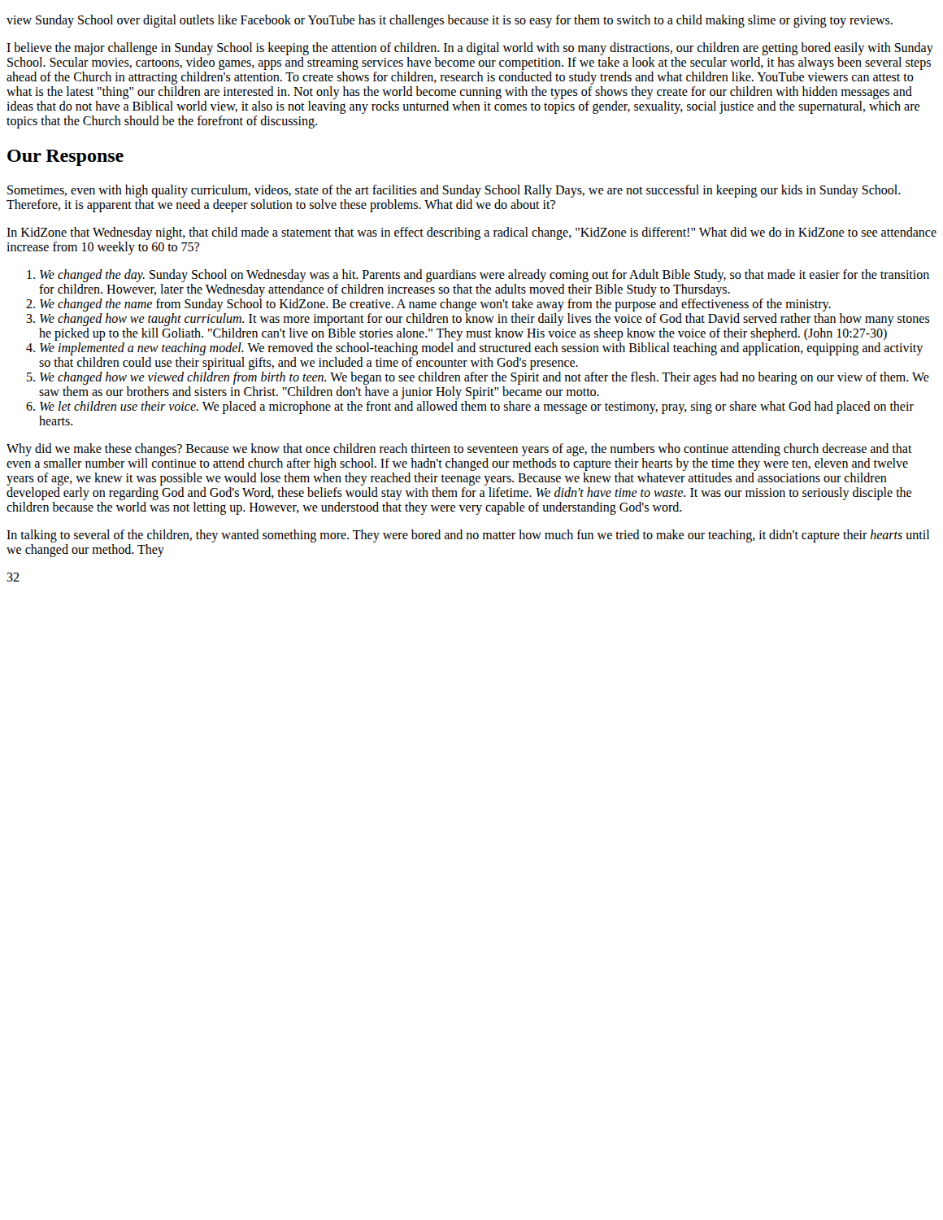view Sunday School over digital outlets like Facebook or YouTube has it challenges because it is so easy for them to switch to a child making slime or giving toy reviews.
I believe the major challenge in Sunday School is keeping the attention of children. In a digital world with so many distractions, our children are getting bored easily with Sunday School. Secular movies, cartoons, video games, apps and streaming services have become our competition. If we take a look at the secular world, it has always been several steps ahead of the Church in attracting children's attention. To create shows for children, research is conducted to study trends and what children like. YouTube viewers can attest to what is the latest "thing" our children are interested in. Not only has the world become cunning with the types of shows they create for our children with hidden messages and ideas that do not have a Biblical world view, it also is not leaving any rocks unturned when it comes to topics of gender, sexuality, social justice and the supernatural, which are topics that the Church should be the forefront of discussing.
Our Response
Sometimes, even with high quality curriculum, videos, state of the art facilities and Sunday School Rally Days, we are not successful in keeping our kids in Sunday School. Therefore, it is apparent that we need a deeper solution to solve these problems. What did we do about it?
In KidZone that Wednesday night, that child made a statement that was in effect describing a radical change, "KidZone is different!" What did we do in KidZone to see attendance increase from 10 weekly to 60 to 75?
We changed the day. Sunday School on Wednesday was a hit. Parents and guardians were already coming out for Adult Bible Study, so that made it easier for the transition for children. However, later the Wednesday attendance of children increases so that the adults moved their Bible Study to Thursdays.
We changed the name from Sunday School to KidZone. Be creative. A name change won't take away from the purpose and effectiveness of the ministry.
We changed how we taught curriculum. It was more important for our children to know in their daily lives the voice of God that David served rather than how many stones he picked up to the kill Goliath. "Children can't live on Bible stories alone." They must know His voice as sheep know the voice of their shepherd. (John 10:27-30)
We implemented a new teaching model. We removed the school-teaching model and structured each session with Biblical teaching and application, equipping and activity so that children could use their spiritual gifts, and we included a time of encounter with God's presence.
We changed how we viewed children from birth to teen. We began to see children after the Spirit and not after the flesh. Their ages had no bearing on our view of them. We saw them as our brothers and sisters in Christ. "Children don't have a junior Holy Spirit" became our motto.
We let children use their voice. We placed a microphone at the front and allowed them to share a message or testimony, pray, sing or share what God had placed on their hearts.
Why did we make these changes? Because we know that once children reach thirteen to seventeen years of age, the numbers who continue attending church decrease and that even a smaller number will continue to attend church after high school. If we hadn't changed our methods to capture their hearts by the time they were ten, eleven and twelve years of age, we knew it was possible we would lose them when they reached their teenage years. Because we knew that whatever attitudes and associations our children developed early on regarding God and God's Word, these beliefs would stay with them for a lifetime. We didn't have time to waste. It was our mission to seriously disciple the children because the world was not letting up. However, we understood that they were very capable of understanding God's word.
In talking to several of the children, they wanted something more. They were bored and no matter how much fun we tried to make our teaching, it didn't capture their hearts until we changed our method. They
32